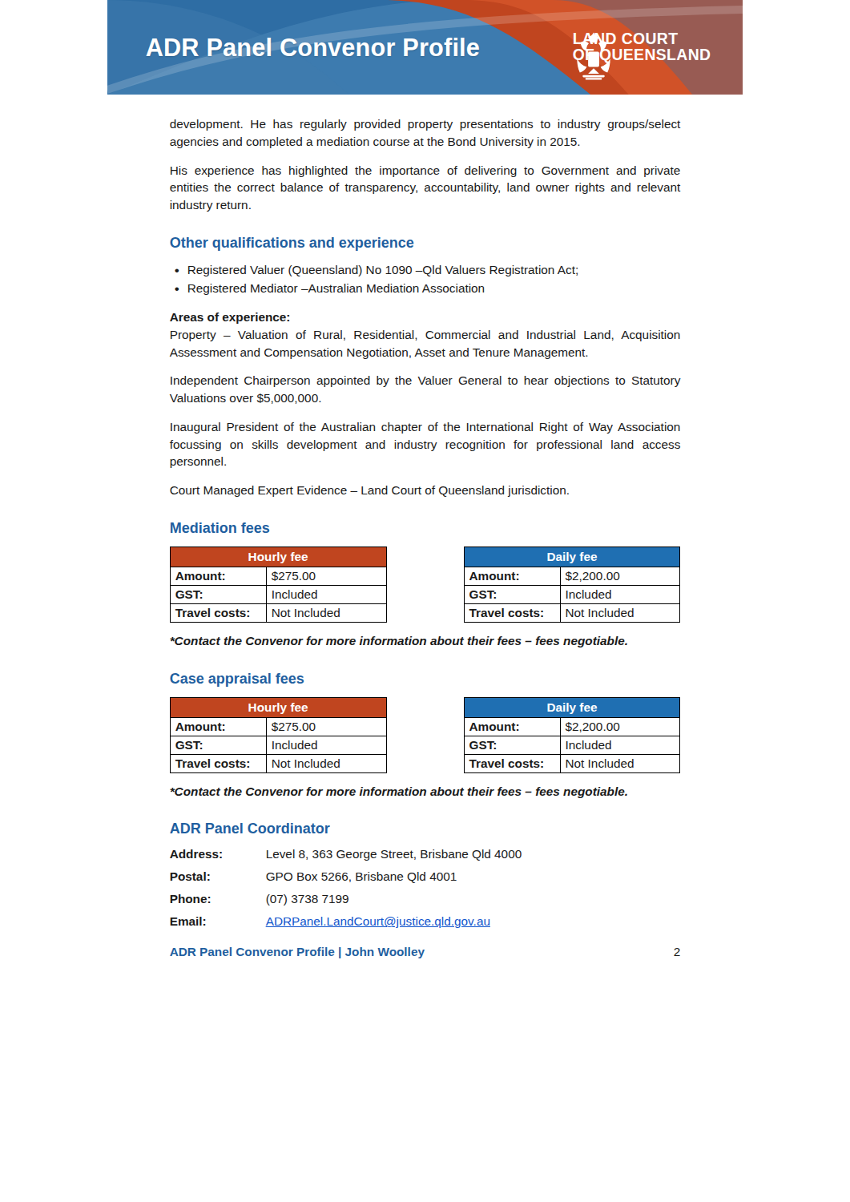ADR Panel Convenor Profile
LAND COURT OF QUEENSLAND
development. He has regularly provided property presentations to industry groups/select agencies and completed a mediation course at the Bond University in 2015.
His experience has highlighted the importance of delivering to Government and private entities the correct balance of transparency, accountability, land owner rights and relevant industry return.
Other qualifications and experience
Registered Valuer (Queensland) No 1090 –Qld Valuers Registration Act;
Registered Mediator –Australian Mediation Association
Areas of experience:
Property – Valuation of Rural, Residential, Commercial and Industrial Land, Acquisition Assessment and Compensation Negotiation, Asset and Tenure Management.
Independent Chairperson appointed by the Valuer General to hear objections to Statutory Valuations over $5,000,000.
Inaugural President of the Australian chapter of the International Right of Way Association focussing on skills development and industry recognition for professional land access personnel.
Court Managed Expert Evidence – Land Court of Queensland jurisdiction.
Mediation fees
| Hourly fee |
| --- |
| Amount: | $275.00 |
| GST: | Included |
| Travel costs: | Not Included |
| Daily fee |
| --- |
| Amount: | $2,200.00 |
| GST: | Included |
| Travel costs: | Not Included |
*Contact the Convenor for more information about their fees – fees negotiable.
Case appraisal fees
| Hourly fee |
| --- |
| Amount: | $275.00 |
| GST: | Included |
| Travel costs: | Not Included |
| Daily fee |
| --- |
| Amount: | $2,200.00 |
| GST: | Included |
| Travel costs: | Not Included |
*Contact the Convenor for more information about their fees – fees negotiable.
ADR Panel Coordinator
Address:
Level 8, 363 George Street, Brisbane Qld 4000
Postal:
GPO Box 5266, Brisbane Qld 4001
Phone:
(07) 3738 7199
Email:
ADRPanel.LandCourt@justice.qld.gov.au
ADR Panel Convenor Profile | John Woolley
2